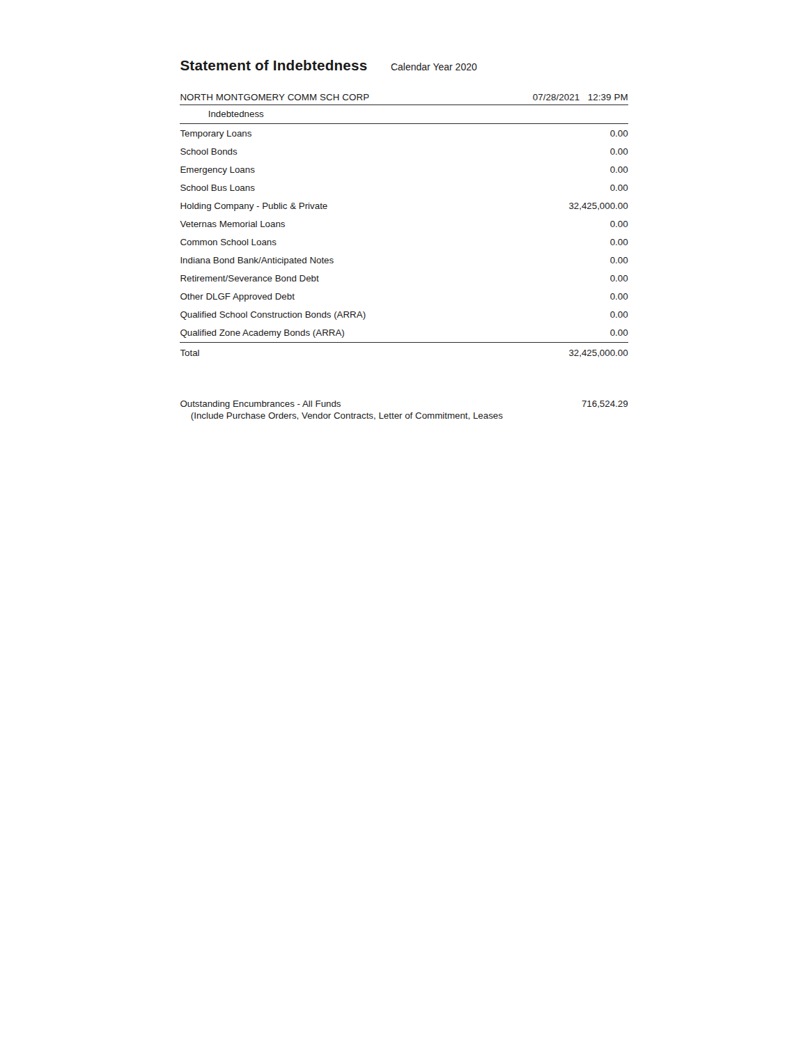Statement of Indebtedness
Calendar Year 2020
NORTH MONTGOMERY COMM SCH CORP 07/28/2021 12:39 PM
| Indebtedness |
| --- |
| Temporary Loans | 0.00 |
| School Bonds | 0.00 |
| Emergency Loans | 0.00 |
| School Bus Loans | 0.00 |
| Holding Company - Public & Private | 32,425,000.00 |
| Veternas Memorial Loans | 0.00 |
| Common School Loans | 0.00 |
| Indiana Bond Bank/Anticipated Notes | 0.00 |
| Retirement/Severance Bond Debt | 0.00 |
| Other DLGF Approved Debt | 0.00 |
| Qualified School Construction Bonds (ARRA) | 0.00 |
| Qualified Zone Academy Bonds (ARRA) | 0.00 |
| Total | 32,425,000.00 |
Outstanding Encumbrances - All Funds 716,524.29
(Include Purchase Orders, Vendor Contracts, Letter of Commitment, Leases